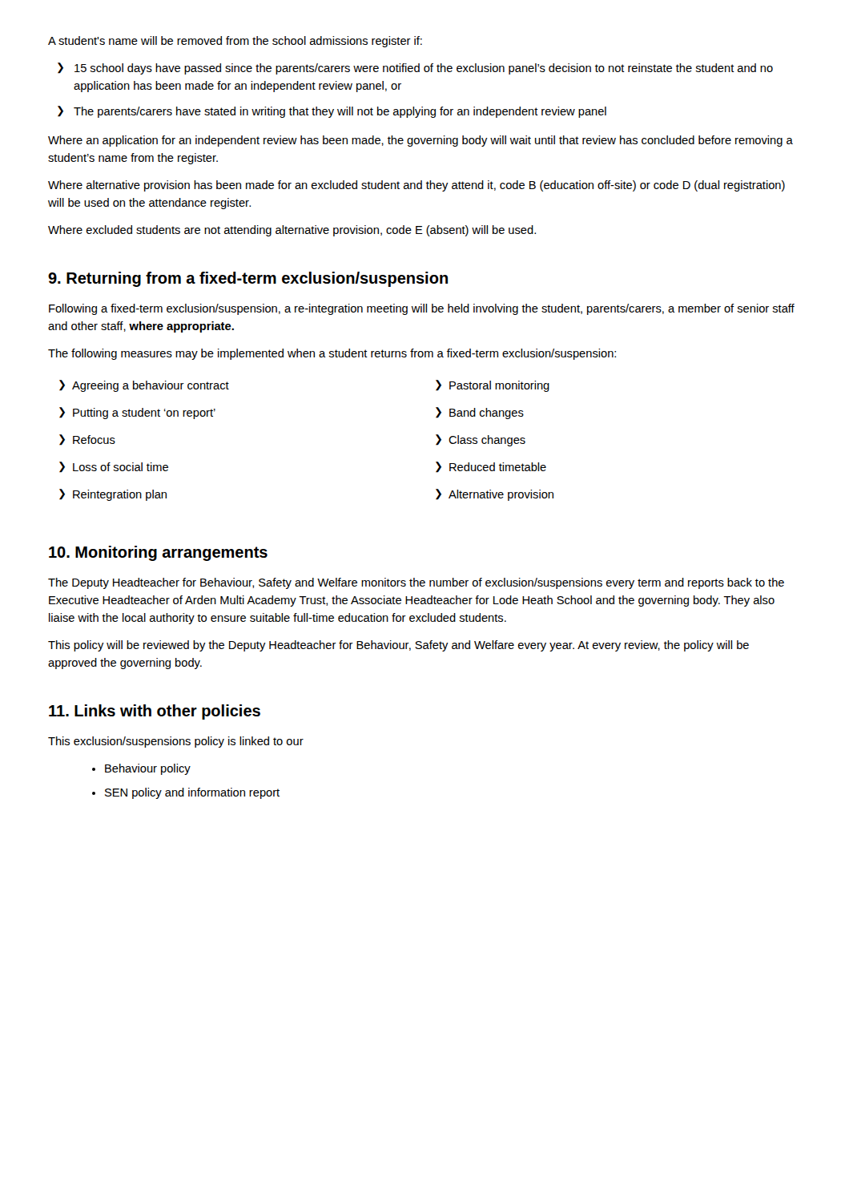A student's name will be removed from the school admissions register if:
15 school days have passed since the parents/carers were notified of the exclusion panel’s decision to not reinstate the student and no application has been made for an independent review panel, or
The parents/carers have stated in writing that they will not be applying for an independent review panel
Where an application for an independent review has been made, the governing body will wait until that review has concluded before removing a student’s name from the register.
Where alternative provision has been made for an excluded student and they attend it, code B (education off-site) or code D (dual registration) will be used on the attendance register.
Where excluded students are not attending alternative provision, code E (absent) will be used.
9. Returning from a fixed-term exclusion/suspension
Following a fixed-term exclusion/suspension, a re-integration meeting will be held involving the student, parents/carers, a member of senior staff and other staff, where appropriate.
The following measures may be implemented when a student returns from a fixed-term exclusion/suspension:
| Agreeing a behaviour contract Putting a student ‘on report’ Refocus Loss of social time Reintegration plan | Pastoral monitoring Band changes Class changes Reduced timetable Alternative provision |
10. Monitoring arrangements
The Deputy Headteacher for Behaviour, Safety and Welfare monitors the number of exclusion/suspensions every term and reports back to the Executive Headteacher of Arden Multi Academy Trust, the Associate Headteacher for Lode Heath School and the governing body. They also liaise with the local authority to ensure suitable full-time education for excluded students.
This policy will be reviewed by the Deputy Headteacher for Behaviour, Safety and Welfare every year. At every review, the policy will be approved the governing body.
11. Links with other policies
This exclusion/suspensions policy is linked to our
Behaviour policy
SEN policy and information report